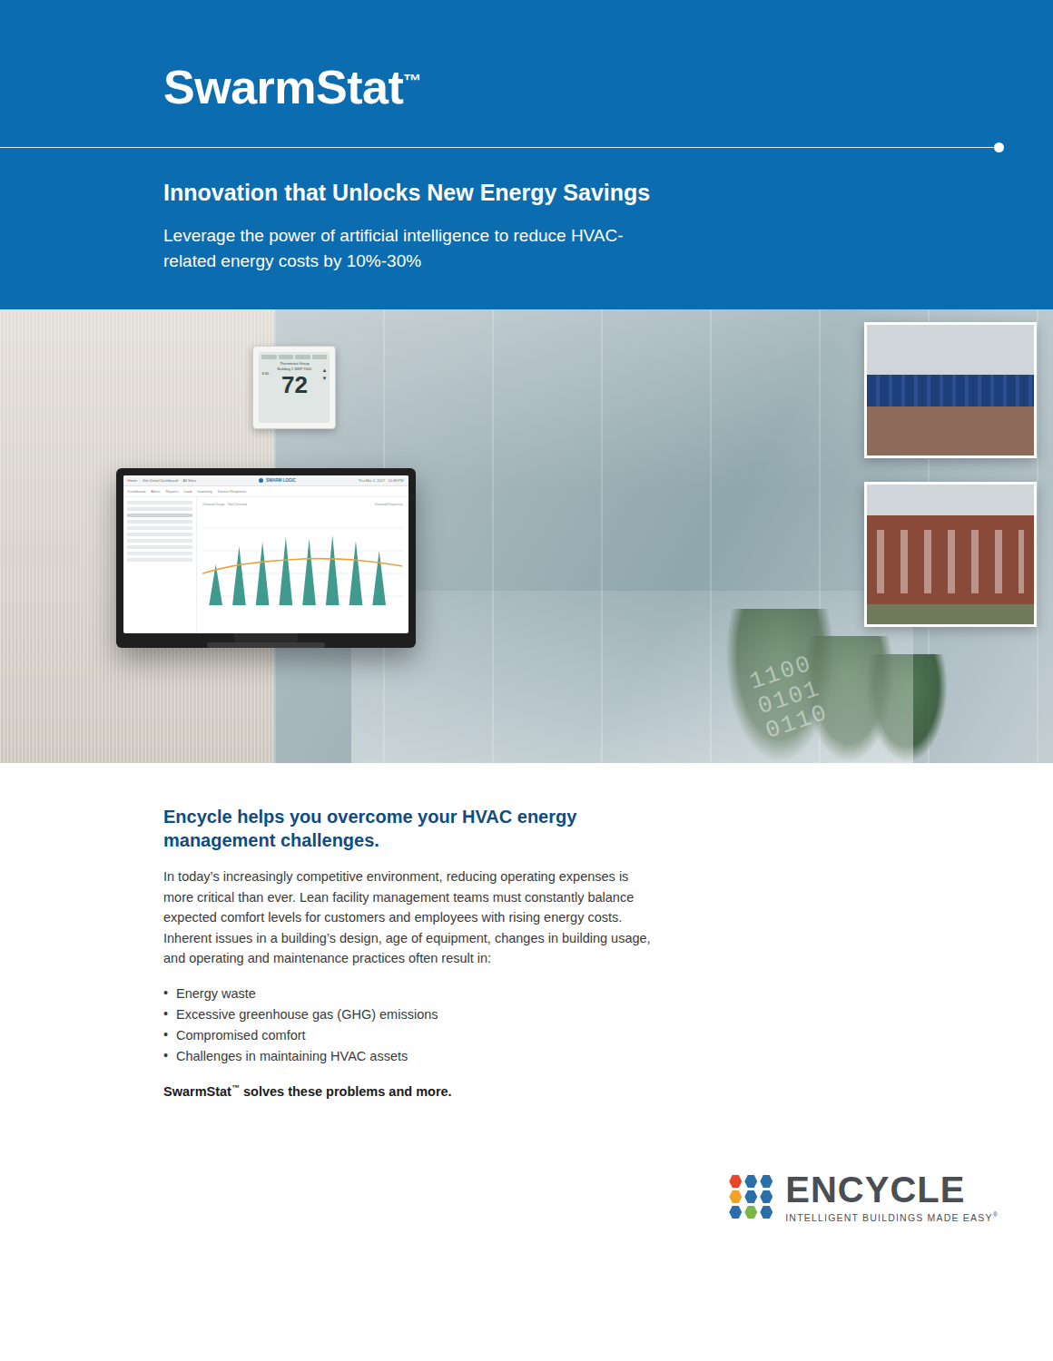SwarmStat™
Innovation that Unlocks New Energy Savings
Leverage the power of artificial intelligence to reduce HVAC-related energy costs by 10%-30%
Thermostat Group
Building 1 SWP 7000
72
▲
▼
6:45
Home · Site Detail Dashboard · All Sites SWARM LOGIC Thu Mar 2, 2017 10:48 PM
Dashboard Alerts Reports Load Inventory Device Response
Demand Usage Total Demand Demand Frequency
1100
0101
0110
Encycle helps you overcome your HVAC energy management challenges.
In today’s increasingly competitive environment, reducing operating expenses is more critical than ever. Lean facility management teams must constantly balance expected comfort levels for customers and employees with rising energy costs. Inherent issues in a building’s design, age of equipment, changes in building usage, and operating and maintenance practices often result in:
Energy waste
Excessive greenhouse gas (GHG) emissions
Compromised comfort
Challenges in maintaining HVAC assets
SwarmStat™ solves these problems and more.
ENCYCLE
INTELLIGENT BUILDINGS MADE EASY®